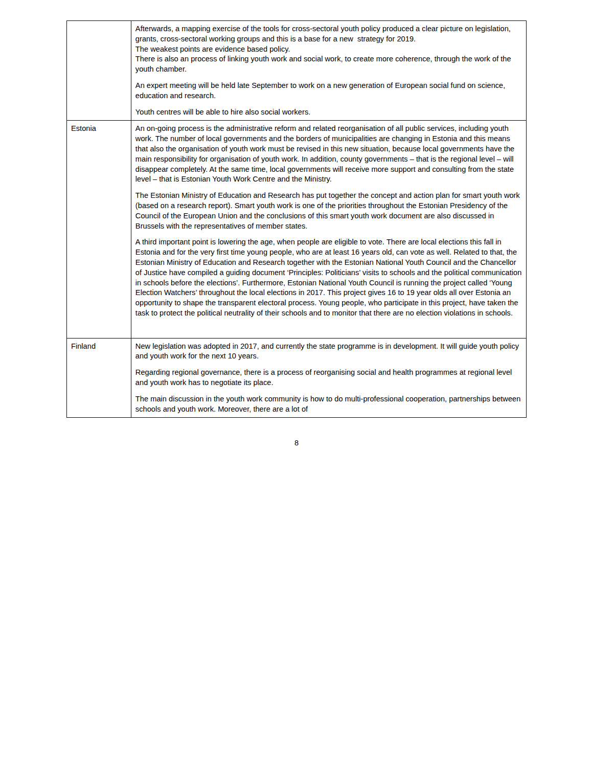| | Afterwards, a mapping exercise of the tools for cross-sectoral youth policy produced a clear picture on legislation, grants, cross-sectoral working groups and this is a base for a new strategy for 2019. The weakest points are evidence based policy. There is also an process of linking youth work and social work, to create more coherence, through the work of the youth chamber. An expert meeting will be held late September to work on a new generation of European social fund on science, education and research. Youth centres will be able to hire also social workers. |
| Estonia | An on-going process is the administrative reform and related reorganisation of all public services, including youth work. The number of local governments and the borders of municipalities are changing in Estonia and this means that also the organisation of youth work must be revised in this new situation, because local governments have the main responsibility for organisation of youth work. In addition, county governments – that is the regional level – will disappear completely. At the same time, local governments will receive more support and consulting from the state level – that is Estonian Youth Work Centre and the Ministry. The Estonian Ministry of Education and Research has put together the concept and action plan for smart youth work (based on a research report). Smart youth work is one of the priorities throughout the Estonian Presidency of the Council of the European Union and the conclusions of this smart youth work document are also discussed in Brussels with the representatives of member states. A third important point is lowering the age, when people are eligible to vote. There are local elections this fall in Estonia and for the very first time young people, who are at least 16 years old, can vote as well. Related to that, the Estonian Ministry of Education and Research together with the Estonian National Youth Council and the Chancellor of Justice have compiled a guiding document ‘Principles: Politicians’ visits to schools and the political communication in schools before the elections’. Furthermore, Estonian National Youth Council is running the project called ‘Young Election Watchers’ throughout the local elections in 2017. This project gives 16 to 19 year olds all over Estonia an opportunity to shape the transparent electoral process. Young people, who participate in this project, have taken the task to protect the political neutrality of their schools and to monitor that there are no election violations in schools. |
| Finland | New legislation was adopted in 2017, and currently the state programme is in development. It will guide youth policy and youth work for the next 10 years. Regarding regional governance, there is a process of reorganising social and health programmes at regional level and youth work has to negotiate its place. The main discussion in the youth work community is how to do multi-professional cooperation, partnerships between schools and youth work. Moreover, there are a lot of |
8